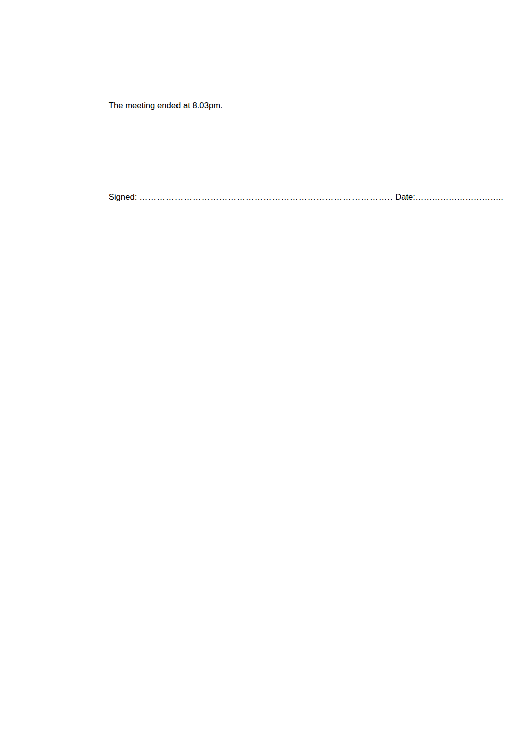The meeting ended at 8.03pm.
Signed: ………………………………………………………………………….. Date:…………………………..